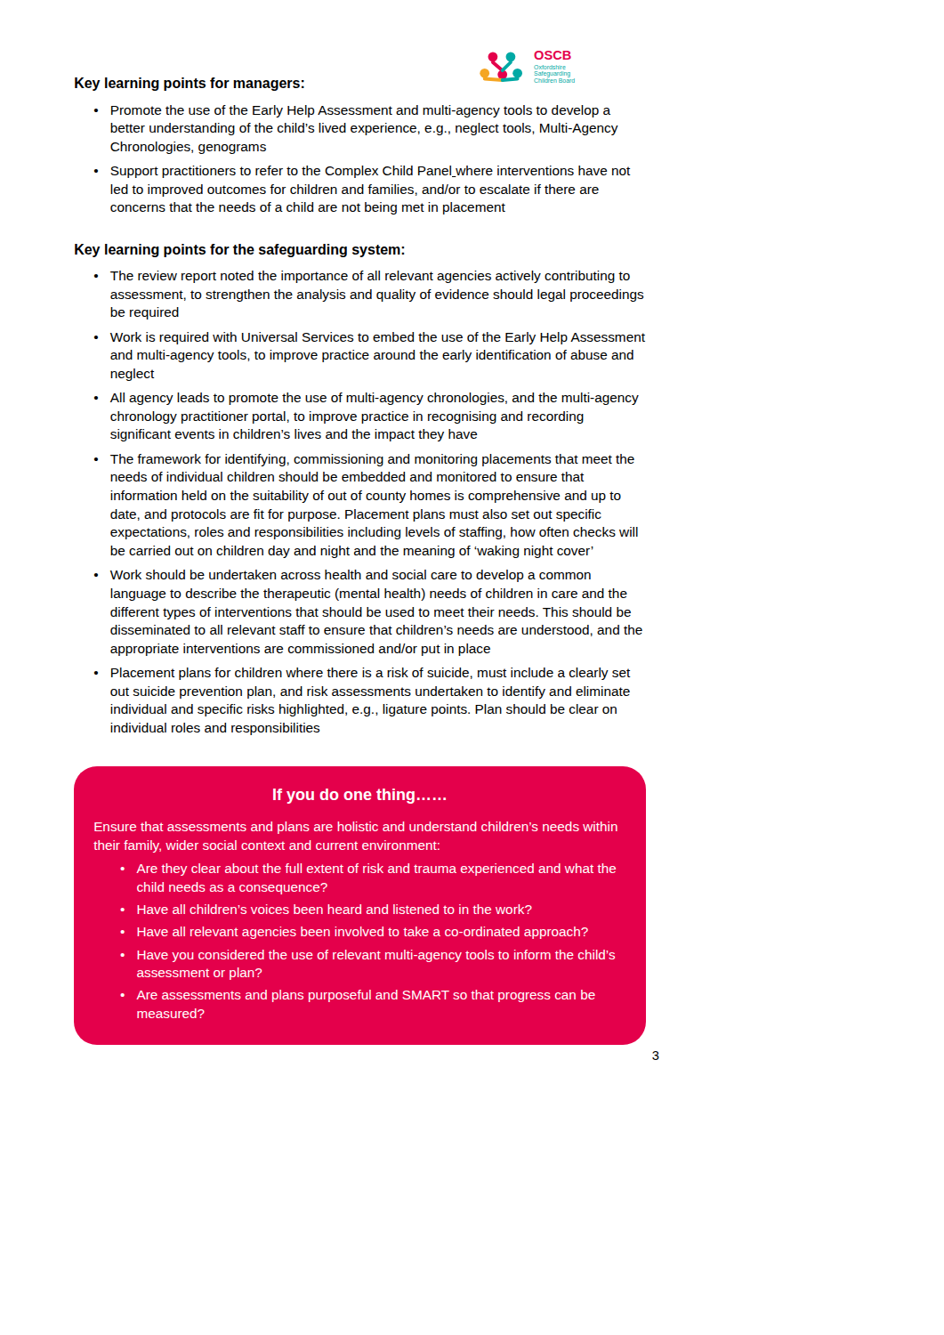OSCB Oxfordshire Safeguarding Children Board
Key learning points for managers:
Promote the use of the Early Help Assessment and multi-agency tools to develop a better understanding of the child’s lived experience, e.g., neglect tools, Multi-Agency Chronologies, genograms
Support practitioners to refer to the Complex Child Panel where interventions have not led to improved outcomes for children and families, and/or to escalate if there are concerns that the needs of a child are not being met in placement
Key learning points for the safeguarding system:
The review report noted the importance of all relevant agencies actively contributing to assessment, to strengthen the analysis and quality of evidence should legal proceedings be required
Work is required with Universal Services to embed the use of the Early Help Assessment and multi-agency tools, to improve practice around the early identification of abuse and neglect
All agency leads to promote the use of multi-agency chronologies, and the multi-agency chronology practitioner portal, to improve practice in recognising and recording significant events in children’s lives and the impact they have
The framework for identifying, commissioning and monitoring placements that meet the needs of individual children should be embedded and monitored to ensure that information held on the suitability of out of county homes is comprehensive and up to date, and protocols are fit for purpose. Placement plans must also set out specific expectations, roles and responsibilities including levels of staffing, how often checks will be carried out on children day and night and the meaning of ‘waking night cover’
Work should be undertaken across health and social care to develop a common language to describe the therapeutic (mental health) needs of children in care and the different types of interventions that should be used to meet their needs. This should be disseminated to all relevant staff to ensure that children’s needs are understood, and the appropriate interventions are commissioned and/or put in place
Placement plans for children where there is a risk of suicide, must include a clearly set out suicide prevention plan, and risk assessments undertaken to identify and eliminate individual and specific risks highlighted, e.g., ligature points. Plan should be clear on individual roles and responsibilities
If you do one thing……
Ensure that assessments and plans are holistic and understand children’s needs within their family, wider social context and current environment:
Are they clear about the full extent of risk and trauma experienced and what the child needs as a consequence?
Have all children’s voices been heard and listened to in the work?
Have all relevant agencies been involved to take a co-ordinated approach?
Have you considered the use of relevant multi-agency tools to inform the child’s assessment or plan?
Are assessments and plans purposeful and SMART so that progress can be measured?
3